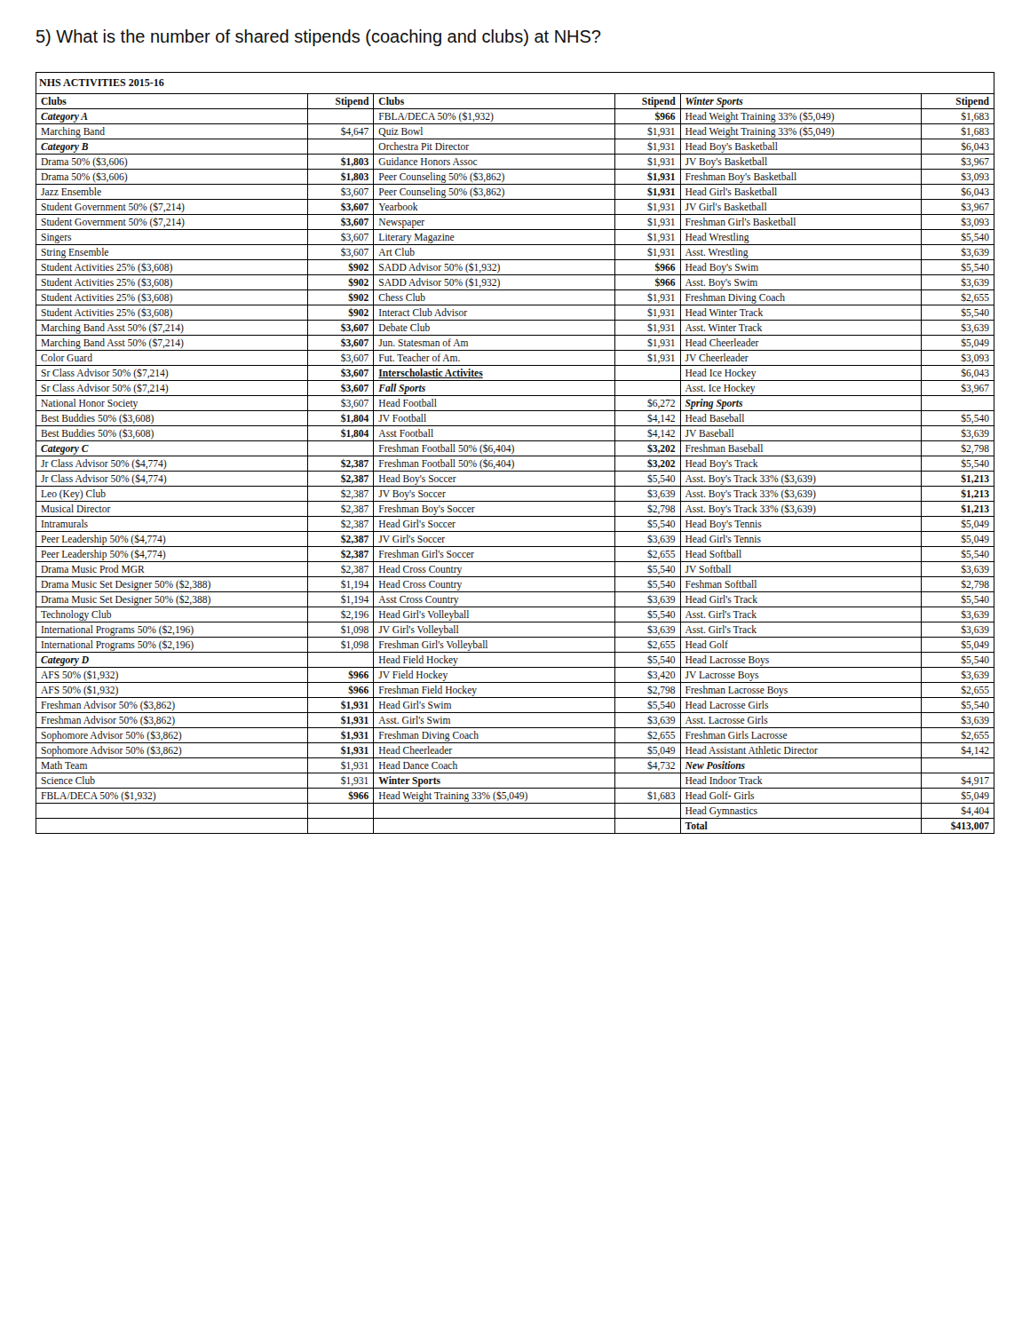5) What is the number of shared stipends (coaching and clubs) at NHS?
NHS ACTIVITIES 2015-16
| Clubs | Stipend | Clubs | Stipend | Winter Sports | Stipend |
| --- | --- | --- | --- | --- | --- |
| Category A | | FBLA/DECA 50% ($1,932) | $966 | Head Weight Training 33% ($5,049) | $1,683 |
| Marching Band | $4,647 | Quiz Bowl | $1,931 | Head Weight Training 33% ($5,049) | $1,683 |
| Category B | | Orchestra Pit Director | $1,931 | Head Boy's Basketball | $6,043 |
| Drama 50% ($3,606) | $1,803 | Guidance Honors Assoc | $1,931 | JV Boy's Basketball | $3,967 |
| Drama 50% ($3,606) | $1,803 | Peer Counseling 50% ($3,862) | $1,931 | Freshman Boy's Basketball | $3,093 |
| Jazz Ensemble | $3,607 | Peer Counseling 50% ($3,862) | $1,931 | Head Girl's Basketball | $6,043 |
| Student Government 50% ($7,214) | $3,607 | Yearbook | $1,931 | JV Girl's Basketball | $3,967 |
| Student Government 50% ($7,214) | $3,607 | Newspaper | $1,931 | Freshman Girl's Basketball | $3,093 |
| Singers | $3,607 | Literary Magazine | $1,931 | Head Wrestling | $5,540 |
| String Ensemble | $3,607 | Art Club | $1,931 | Asst. Wrestling | $3,639 |
| Student Activities 25% ($3,608) | $902 | SADD Advisor 50% ($1,932) | $966 | Head Boy's Swim | $5,540 |
| Student Activities 25% ($3,608) | $902 | SADD Advisor 50% ($1,932) | $966 | Asst. Boy's Swim | $3,639 |
| Student Activities 25% ($3,608) | $902 | Chess Club | $1,931 | Freshman Diving Coach | $2,655 |
| Student Activities 25% ($3,608) | $902 | Interact Club Advisor | $1,931 | Head Winter Track | $5,540 |
| Marching Band Asst 50% ($7,214) | $3,607 | Debate Club | $1,931 | Asst. Winter Track | $3,639 |
| Marching Band Asst 50% ($7,214) | $3,607 | Jun. Statesman of Am | $1,931 | Head Cheerleader | $5,049 |
| Color Guard | $3,607 | Fut. Teacher of Am. | $1,931 | JV Cheerleader | $3,093 |
| Sr Class Advisor 50% ($7,214) | $3,607 | Interscholastic Activites | | Head Ice Hockey | $6,043 |
| Sr Class Advisor 50% ($7,214) | $3,607 | Fall Sports | | Asst. Ice Hockey | $3,967 |
| National Honor Society | $3,607 | Head Football | $6,272 | Spring Sports | |
| Best Buddies 50% ($3,608) | $1,804 | JV Football | $4,142 | Head Baseball | $5,540 |
| Best Buddies 50% ($3,608) | $1,804 | Asst Football | $4,142 | JV Baseball | $3,639 |
| Category C | | Freshman Football 50% ($6,404) | $3,202 | Freshman Baseball | $2,798 |
| Jr Class Advisor 50% ($4,774) | $2,387 | Freshman Football 50% ($6,404) | $3,202 | Head Boy's Track | $5,540 |
| Jr Class Advisor 50% ($4,774) | $2,387 | Head Boy's Soccer | $5,540 | Asst. Boy's Track 33% ($3,639) | $1,213 |
| Leo (Key) Club | $2,387 | JV Boy's Soccer | $3,639 | Asst. Boy's Track 33% ($3,639) | $1,213 |
| Musical Director | $2,387 | Freshman Boy's Soccer | $2,798 | Asst. Boy's Track 33% ($3,639) | $1,213 |
| Intramurals | $2,387 | Head Girl's Soccer | $5,540 | Head Boy's Tennis | $5,049 |
| Peer Leadership 50% ($4,774) | $2,387 | JV Girl's Soccer | $3,639 | Head Girl's Tennis | $5,049 |
| Peer Leadership 50% ($4,774) | $2,387 | Freshman Girl's Soccer | $2,655 | Head Softball | $5,540 |
| Drama Music Prod MGR | $2,387 | Head Cross Country | $5,540 | JV Softball | $3,639 |
| Drama Music Set Designer 50% ($2,388) | $1,194 | Head Cross Country | $5,540 | Feshman Softball | $2,798 |
| Drama Music Set Designer 50% ($2,388) | $1,194 | Asst Cross Country | $3,639 | Head Girl's Track | $5,540 |
| Technology Club | $2,196 | Head Girl's Volleyball | $5,540 | Asst. Girl's Track | $3,639 |
| International Programs 50% ($2,196) | $1,098 | JV Girl's Volleyball | $3,639 | Asst. Girl's Track | $3,639 |
| International Programs 50% ($2,196) | $1,098 | Freshman Girl's Volleyball | $2,655 | Head Golf | $5,049 |
| Category D | | Head Field Hockey | $5,540 | Head Lacrosse Boys | $5,540 |
| AFS 50% ($1,932) | $966 | JV Field Hockey | $3,420 | JV Lacrosse Boys | $3,639 |
| AFS 50% ($1,932) | $966 | Freshman Field Hockey | $2,798 | Freshman Lacrosse Boys | $2,655 |
| Freshman Advisor 50% ($3,862) | $1,931 | Head Girl's Swim | $5,540 | Head Lacrosse Girls | $5,540 |
| Freshman Advisor 50% ($3,862) | $1,931 | Asst. Girl's Swim | $3,639 | Asst. Lacrosse Girls | $3,639 |
| Sophomore Advisor 50% ($3,862) | $1,931 | Freshman Diving Coach | $2,655 | Freshman Girls Lacrosse | $2,655 |
| Sophomore Advisor 50% ($3,862) | $1,931 | Head Cheerleader | $5,049 | Head Assistant Athletic Director | $4,142 |
| Math Team | $1,931 | Head Dance Coach | $4,732 | New Positions | |
| Science Club | $1,931 | Winter Sports | | Head Indoor Track | $4,917 |
| FBLA/DECA 50% ($1,932) | $966 | Head Weight Training 33% ($5,049) | $1,683 | Head Golf- Girls | $5,049 |
| | | | | Head Gymnastics | $4,404 |
| | | | | Total | $413,007 |